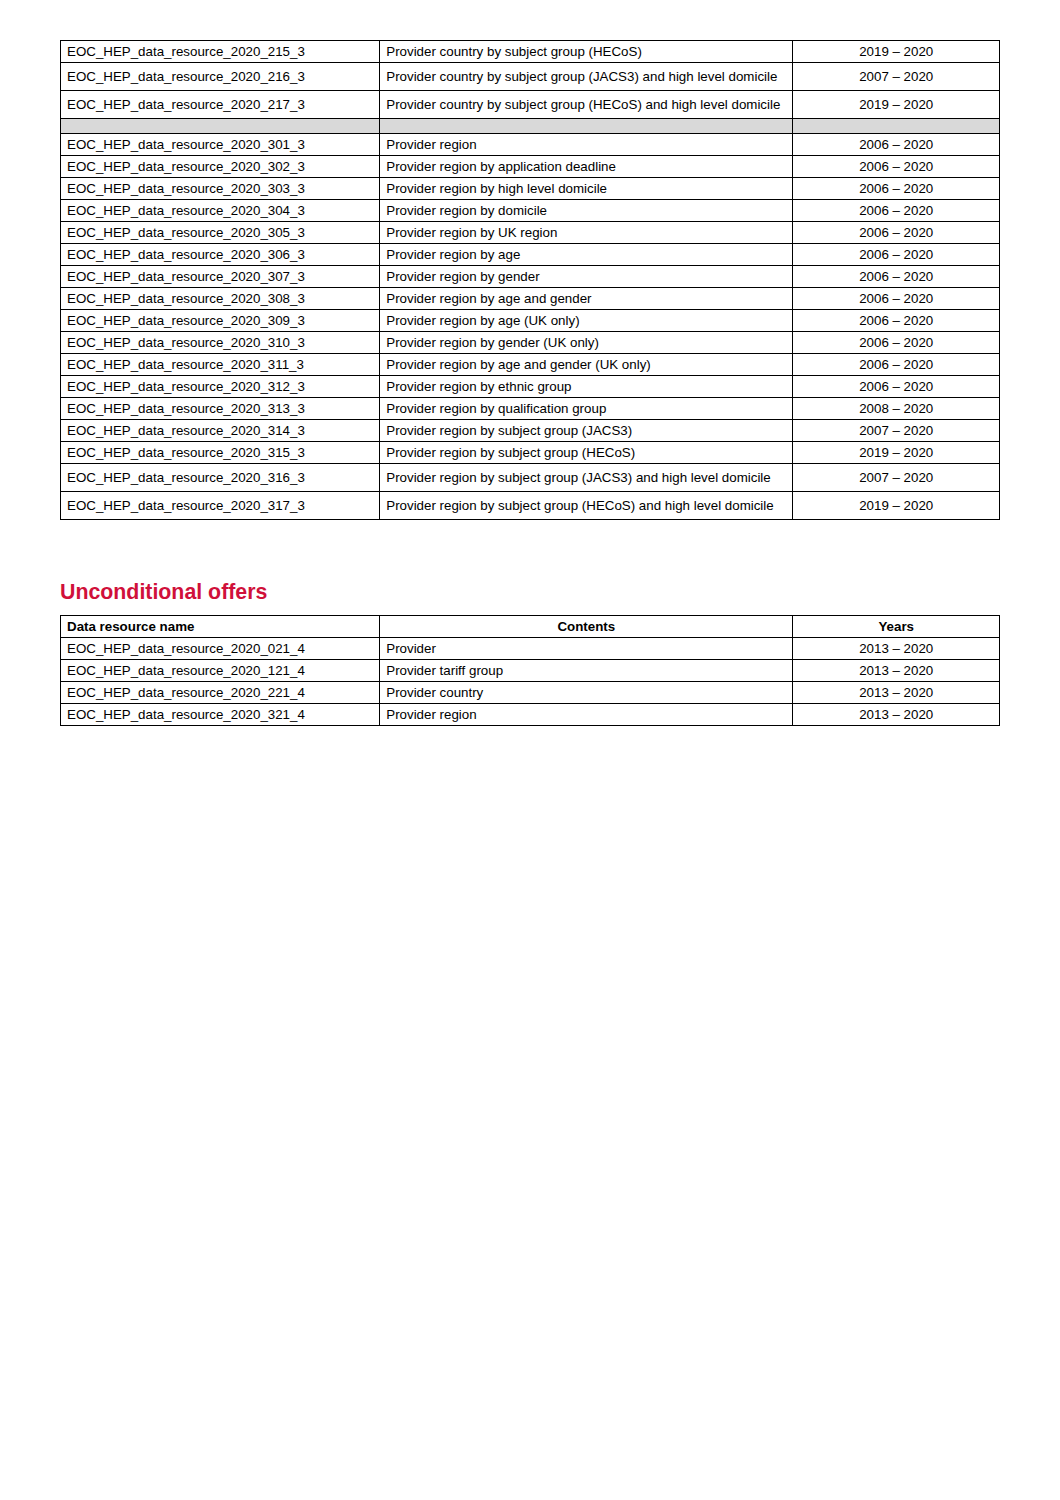| EOC_HEP_data_resource_2020_215_3 | Provider country by subject group (HECoS) | 2019 – 2020 |
| EOC_HEP_data_resource_2020_216_3 | Provider country by subject group (JACS3) and high level domicile | 2007 – 2020 |
| EOC_HEP_data_resource_2020_217_3 | Provider country by subject group (HECoS) and high level domicile | 2019 – 2020 |
| EOC_HEP_data_resource_2020_301_3 | Provider region | 2006 – 2020 |
| EOC_HEP_data_resource_2020_302_3 | Provider region by application deadline | 2006 – 2020 |
| EOC_HEP_data_resource_2020_303_3 | Provider region by high level domicile | 2006 – 2020 |
| EOC_HEP_data_resource_2020_304_3 | Provider region by domicile | 2006 – 2020 |
| EOC_HEP_data_resource_2020_305_3 | Provider region by UK region | 2006 – 2020 |
| EOC_HEP_data_resource_2020_306_3 | Provider region by age | 2006 – 2020 |
| EOC_HEP_data_resource_2020_307_3 | Provider region by gender | 2006 – 2020 |
| EOC_HEP_data_resource_2020_308_3 | Provider region by age and gender | 2006 – 2020 |
| EOC_HEP_data_resource_2020_309_3 | Provider region by age (UK only) | 2006 – 2020 |
| EOC_HEP_data_resource_2020_310_3 | Provider region by gender (UK only) | 2006 – 2020 |
| EOC_HEP_data_resource_2020_311_3 | Provider region by age and gender (UK only) | 2006 – 2020 |
| EOC_HEP_data_resource_2020_312_3 | Provider region by ethnic group | 2006 – 2020 |
| EOC_HEP_data_resource_2020_313_3 | Provider region by qualification group | 2008 – 2020 |
| EOC_HEP_data_resource_2020_314_3 | Provider region by subject group (JACS3) | 2007 – 2020 |
| EOC_HEP_data_resource_2020_315_3 | Provider region by subject group (HECoS) | 2019 – 2020 |
| EOC_HEP_data_resource_2020_316_3 | Provider region by subject group (JACS3) and high level domicile | 2007 – 2020 |
| EOC_HEP_data_resource_2020_317_3 | Provider region by subject group (HECoS) and high level domicile | 2019 – 2020 |
Unconditional offers
| Data resource name | Contents | Years |
| --- | --- | --- |
| EOC_HEP_data_resource_2020_021_4 | Provider | 2013 – 2020 |
| EOC_HEP_data_resource_2020_121_4 | Provider tariff group | 2013 – 2020 |
| EOC_HEP_data_resource_2020_221_4 | Provider country | 2013 – 2020 |
| EOC_HEP_data_resource_2020_321_4 | Provider region | 2013 – 2020 |